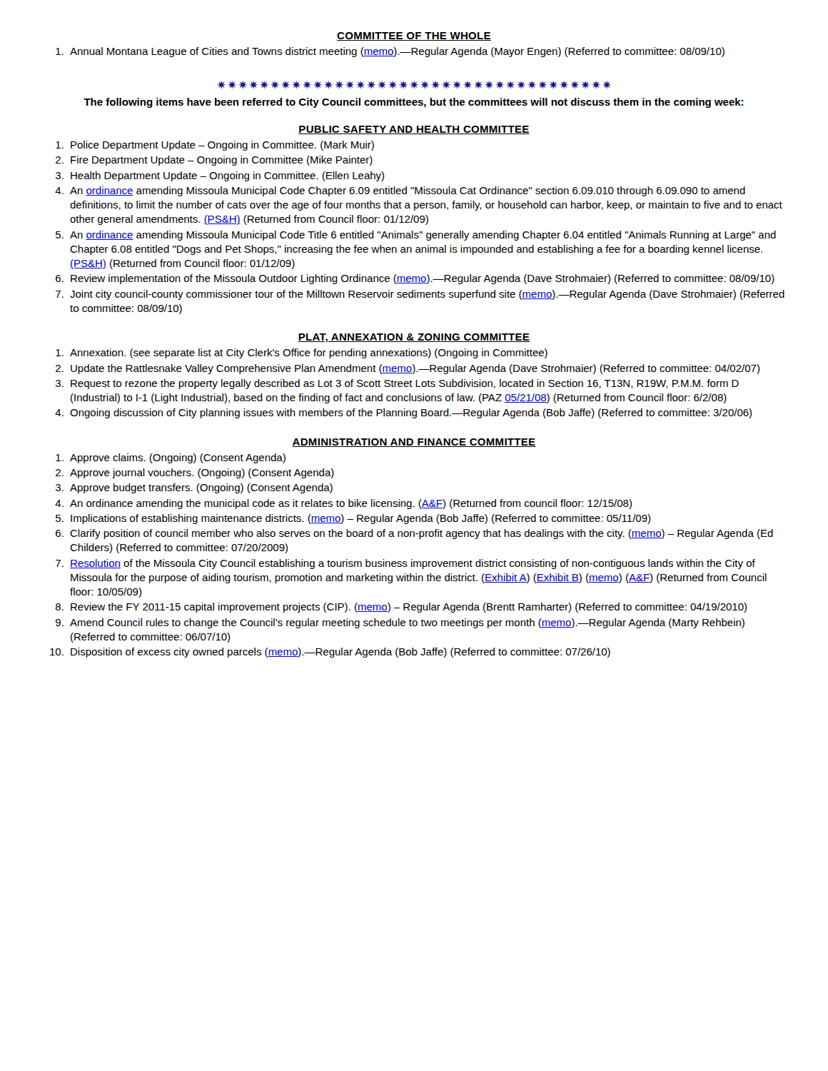COMMITTEE OF THE WHOLE
Annual Montana League of Cities and Towns district meeting (memo).—Regular Agenda (Mayor Engen) (Referred to committee: 08/09/10)
✷✷✷✷✷✷✷✷✷✷✷✷✷✷✷✷✷✷✷✷✷✷✷✷✷✷✷✷✷✷✷✷✷✷✷✷✷
The following items have been referred to City Council committees, but the committees will not discuss them in the coming week:
PUBLIC SAFETY AND HEALTH COMMITTEE
Police Department Update – Ongoing in Committee. (Mark Muir)
Fire Department Update – Ongoing in Committee (Mike Painter)
Health Department Update – Ongoing in Committee. (Ellen Leahy)
An ordinance amending Missoula Municipal Code Chapter 6.09 entitled "Missoula Cat Ordinance" section 6.09.010 through 6.09.090 to amend definitions, to limit the number of cats over the age of four months that a person, family, or household can harbor, keep, or maintain to five and to enact other general amendments. (PS&H) (Returned from Council floor: 01/12/09)
An ordinance amending Missoula Municipal Code Title 6 entitled "Animals" generally amending Chapter 6.04 entitled "Animals Running at Large" and Chapter 6.08 entitled "Dogs and Pet Shops," increasing the fee when an animal is impounded and establishing a fee for a boarding kennel license. (PS&H) (Returned from Council floor: 01/12/09)
Review implementation of the Missoula Outdoor Lighting Ordinance (memo).—Regular Agenda (Dave Strohmaier) (Referred to committee: 08/09/10)
Joint city council-county commissioner tour of the Milltown Reservoir sediments superfund site (memo).—Regular Agenda (Dave Strohmaier) (Referred to committee: 08/09/10)
PLAT, ANNEXATION & ZONING COMMITTEE
Annexation. (see separate list at City Clerk's Office for pending annexations) (Ongoing in Committee)
Update the Rattlesnake Valley Comprehensive Plan Amendment (memo).—Regular Agenda (Dave Strohmaier) (Referred to committee: 04/02/07)
Request to rezone the property legally described as Lot 3 of Scott Street Lots Subdivision, located in Section 16, T13N, R19W, P.M.M. form D (Industrial) to I-1 (Light Industrial), based on the finding of fact and conclusions of law. (PAZ 05/21/08) (Returned from Council floor: 6/2/08)
Ongoing discussion of City planning issues with members of the Planning Board.—Regular Agenda (Bob Jaffe) (Referred to committee: 3/20/06)
ADMINISTRATION AND FINANCE COMMITTEE
Approve claims. (Ongoing) (Consent Agenda)
Approve journal vouchers. (Ongoing) (Consent Agenda)
Approve budget transfers. (Ongoing) (Consent Agenda)
An ordinance amending the municipal code as it relates to bike licensing. (A&F) (Returned from council floor: 12/15/08)
Implications of establishing maintenance districts. (memo) – Regular Agenda (Bob Jaffe) (Referred to committee: 05/11/09)
Clarify position of council member who also serves on the board of a non-profit agency that has dealings with the city. (memo) – Regular Agenda (Ed Childers) (Referred to committee: 07/20/2009)
Resolution of the Missoula City Council establishing a tourism business improvement district consisting of non-contiguous lands within the City of Missoula for the purpose of aiding tourism, promotion and marketing within the district. (Exhibit A) (Exhibit B) (memo) (A&F) (Returned from Council floor: 10/05/09)
Review the FY 2011-15 capital improvement projects (CIP). (memo) – Regular Agenda (Brentt Ramharter) (Referred to committee: 04/19/2010)
Amend Council rules to change the Council's regular meeting schedule to two meetings per month (memo).—Regular Agenda (Marty Rehbein) (Referred to committee: 06/07/10)
Disposition of excess city owned parcels (memo).—Regular Agenda (Bob Jaffe) (Referred to committee: 07/26/10)